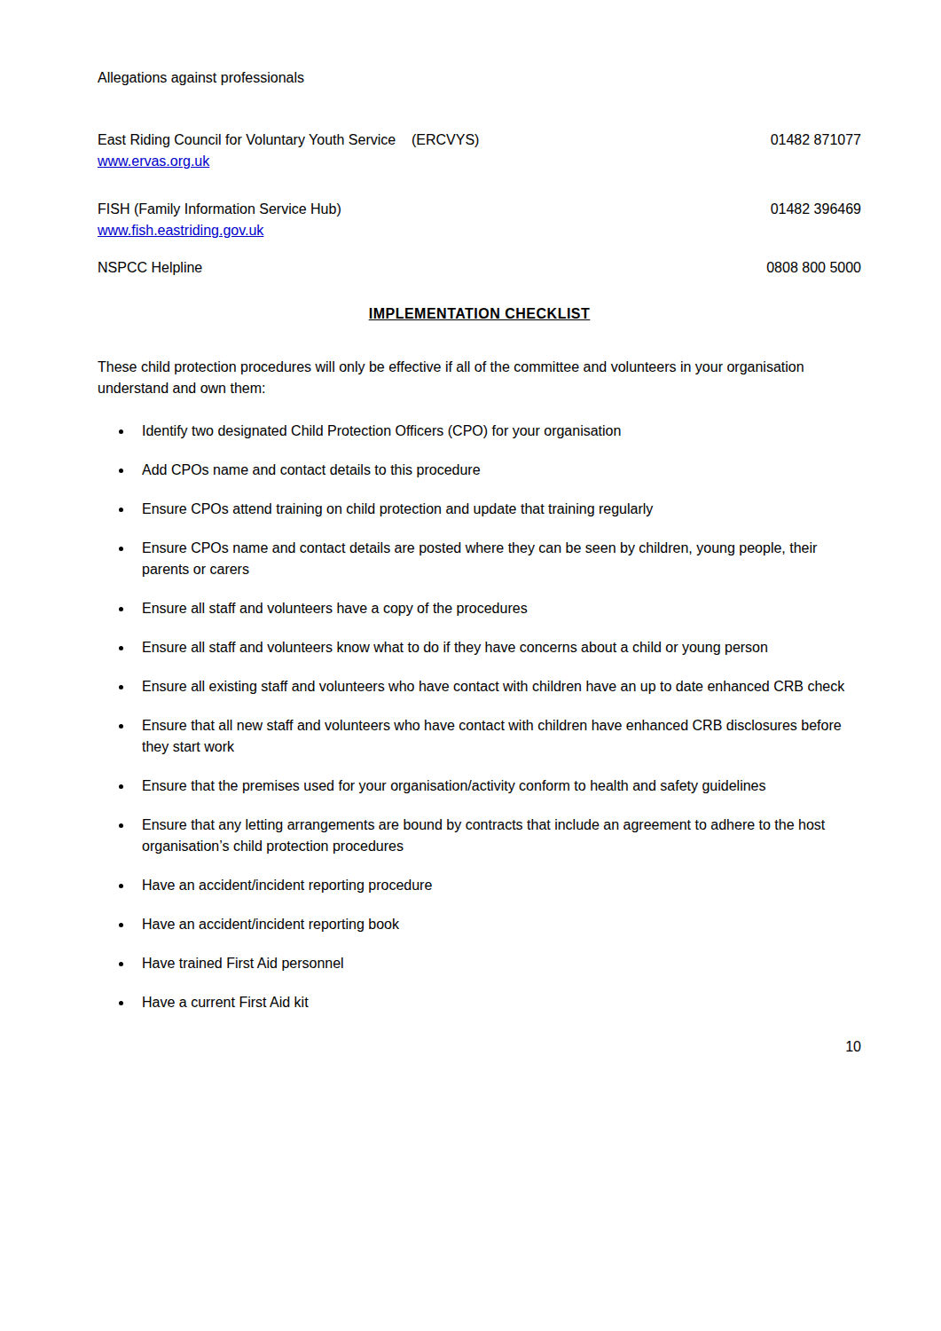Allegations against professionals
East Riding Council for Voluntary Youth Service (ERCVYS) 01482 871077
www.ervas.org.uk
FISH (Family Information Service Hub) 01482 396469
www.fish.eastriding.gov.uk
NSPCC Helpline 0808 800 5000
IMPLEMENTATION CHECKLIST
These child protection procedures will only be effective if all of the committee and volunteers in your organisation understand and own them:
Identify two designated Child Protection Officers (CPO) for your organisation
Add CPOs name and contact details to this procedure
Ensure CPOs attend training on child protection and update that training regularly
Ensure CPOs name and contact details are posted where they can be seen by children, young people, their parents or carers
Ensure all staff and volunteers have a copy of the procedures
Ensure all staff and volunteers know what to do if they have concerns about a child or young person
Ensure all existing staff and volunteers who have contact with children have an up to date enhanced CRB check
Ensure that all new staff and volunteers who have contact with children have enhanced CRB disclosures before they start work
Ensure that the premises used for your organisation/activity conform to health and safety guidelines
Ensure that any letting arrangements are bound by contracts that include an agreement to adhere to the host organisation’s child protection procedures
Have an accident/incident reporting procedure
Have an accident/incident reporting book
Have trained First Aid personnel
Have a current First Aid kit
10